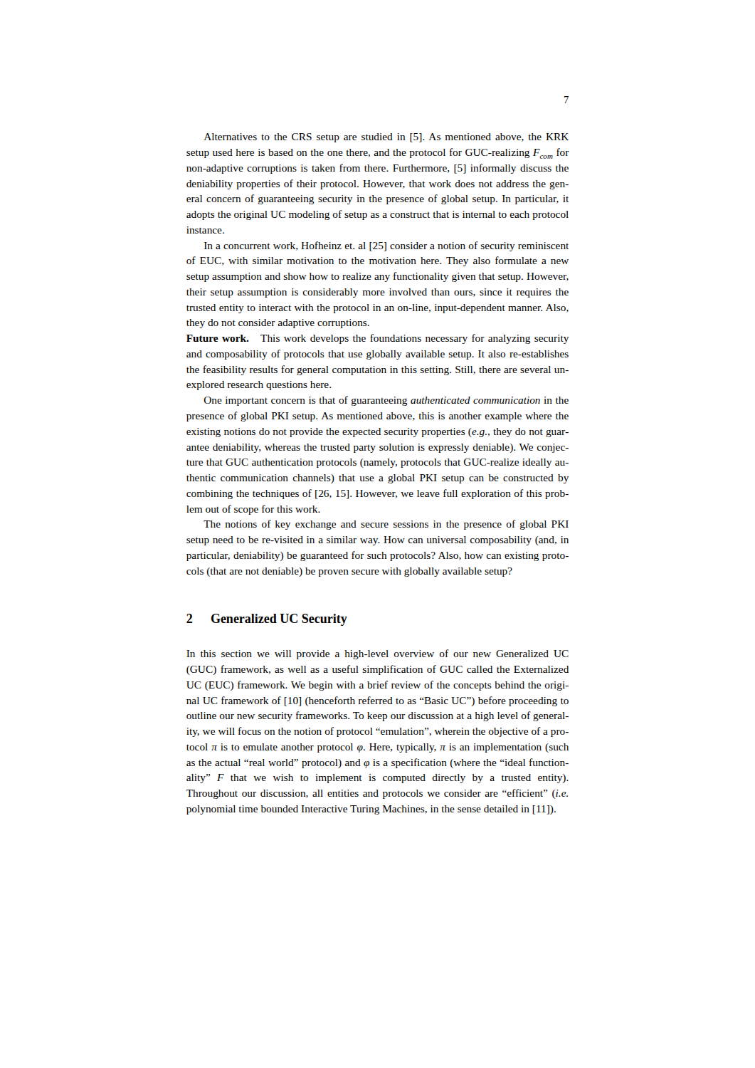7
Alternatives to the CRS setup are studied in [5]. As mentioned above, the KRK setup used here is based on the one there, and the protocol for GUC-realizing Fcom for non-adaptive corruptions is taken from there. Furthermore, [5] informally discuss the deniability properties of their protocol. However, that work does not address the general concern of guaranteeing security in the presence of global setup. In particular, it adopts the original UC modeling of setup as a construct that is internal to each protocol instance.
In a concurrent work, Hofheinz et. al [25] consider a notion of security reminiscent of EUC, with similar motivation to the motivation here. They also formulate a new setup assumption and show how to realize any functionality given that setup. However, their setup assumption is considerably more involved than ours, since it requires the trusted entity to interact with the protocol in an on-line, input-dependent manner. Also, they do not consider adaptive corruptions.
Future work. This work develops the foundations necessary for analyzing security and composability of protocols that use globally available setup. It also re-establishes the feasibility results for general computation in this setting. Still, there are several unexplored research questions here.
One important concern is that of guaranteeing authenticated communication in the presence of global PKI setup. As mentioned above, this is another example where the existing notions do not provide the expected security properties (e.g., they do not guarantee deniability, whereas the trusted party solution is expressly deniable). We conjecture that GUC authentication protocols (namely, protocols that GUC-realize ideally authentic communication channels) that use a global PKI setup can be constructed by combining the techniques of [26, 15]. However, we leave full exploration of this problem out of scope for this work.
The notions of key exchange and secure sessions in the presence of global PKI setup need to be re-visited in a similar way. How can universal composability (and, in particular, deniability) be guaranteed for such protocols? Also, how can existing protocols (that are not deniable) be proven secure with globally available setup?
2 Generalized UC Security
In this section we will provide a high-level overview of our new Generalized UC (GUC) framework, as well as a useful simplification of GUC called the Externalized UC (EUC) framework. We begin with a brief review of the concepts behind the original UC framework of [10] (henceforth referred to as “Basic UC”) before proceeding to outline our new security frameworks. To keep our discussion at a high level of generality, we will focus on the notion of protocol “emulation”, wherein the objective of a protocol π is to emulate another protocol φ. Here, typically, π is an implementation (such as the actual “real world” protocol) and φ is a specification (where the “ideal functionality” F that we wish to implement is computed directly by a trusted entity). Throughout our discussion, all entities and protocols we consider are “efficient” (i.e. polynomial time bounded Interactive Turing Machines, in the sense detailed in [11]).